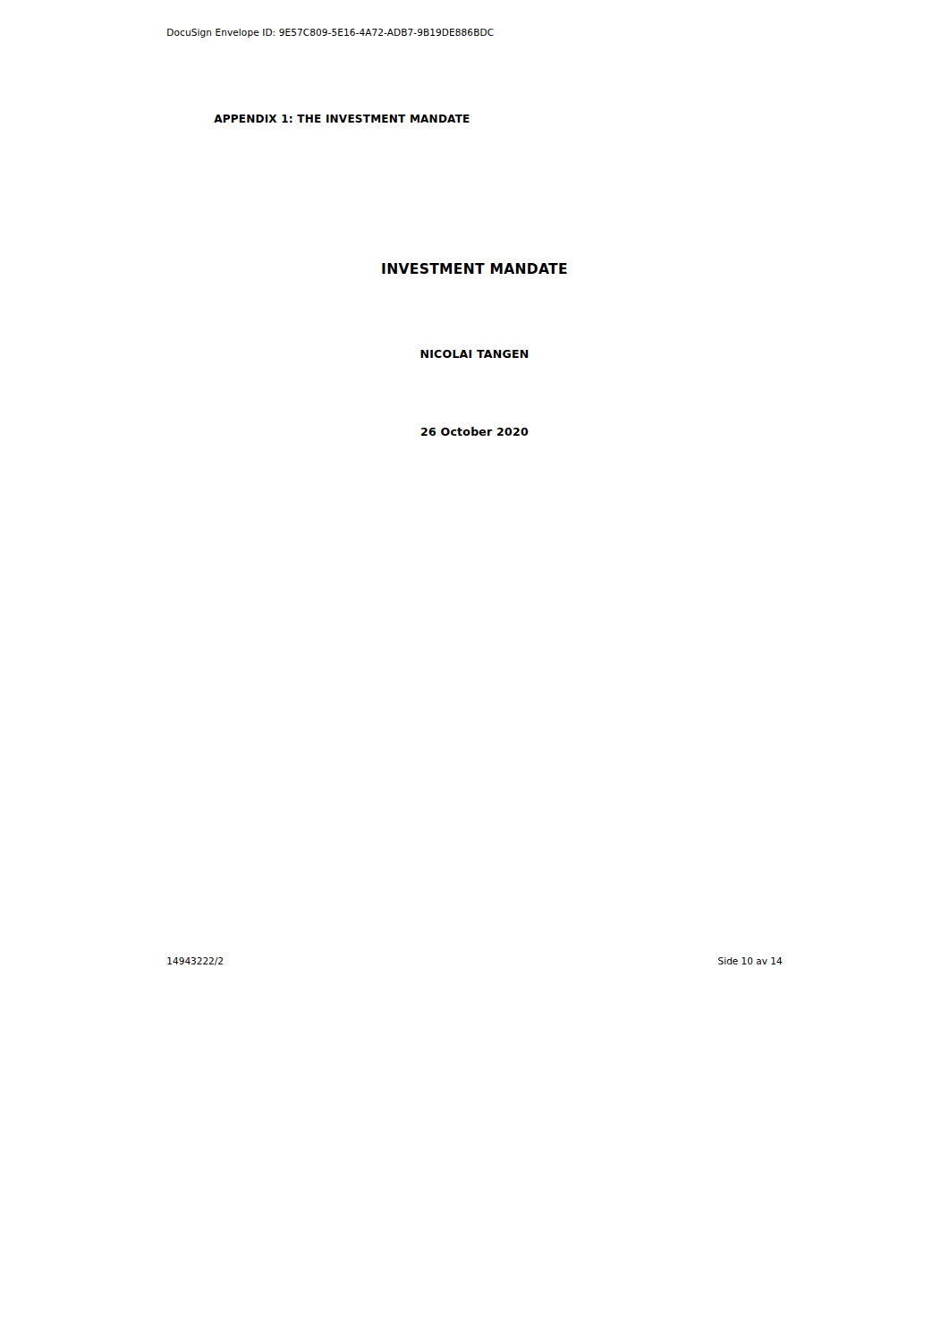DocuSign Envelope ID: 9E57C809-5E16-4A72-ADB7-9B19DE886BDC
APPENDIX 1: THE INVESTMENT MANDATE
INVESTMENT MANDATE
NICOLAI TANGEN
26 October 2020
14943222/2
Side 10 av 14